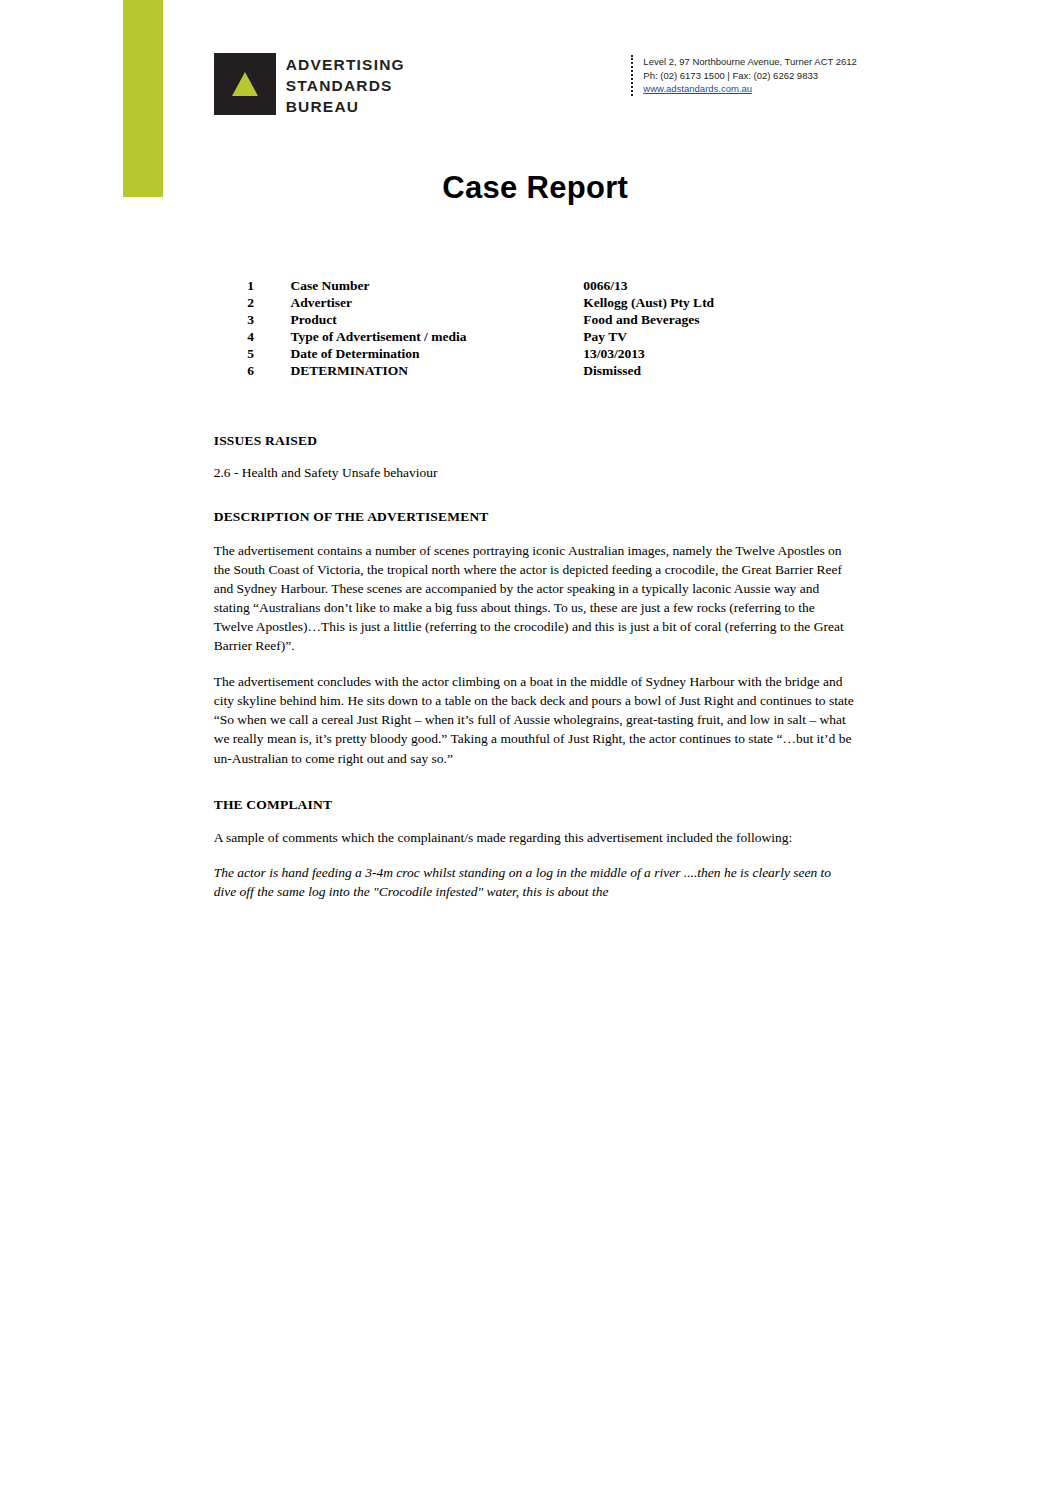ADVERTISING
STANDARDS
BUREAU
Level 2, 97 Northbourne Avenue, Turner ACT 2612
Ph: (02) 6173 1500 | Fax: (02) 6262 9833
www.adstandards.com.au
Case Report
| 1 | Case Number | 0066/13 |
| 2 | Advertiser | Kellogg (Aust) Pty Ltd |
| 3 | Product | Food and Beverages |
| 4 | Type of Advertisement / media | Pay TV |
| 5 | Date of Determination | 13/03/2013 |
| 6 | DETERMINATION | Dismissed |
ISSUES RAISED
2.6 - Health and Safety Unsafe behaviour
DESCRIPTION OF THE ADVERTISEMENT
The advertisement contains a number of scenes portraying iconic Australian images, namely the Twelve Apostles on the South Coast of Victoria, the tropical north where the actor is depicted feeding a crocodile, the Great Barrier Reef and Sydney Harbour. These scenes are accompanied by the actor speaking in a typically laconic Aussie way and stating “Australians don’t like to make a big fuss about things. To us, these are just a few rocks (referring to the Twelve Apostles)…This is just a littlie (referring to the crocodile) and this is just a bit of coral (referring to the Great Barrier Reef)”.
The advertisement concludes with the actor climbing on a boat in the middle of Sydney Harbour with the bridge and city skyline behind him. He sits down to a table on the back deck and pours a bowl of Just Right and continues to state “So when we call a cereal Just Right – when it’s full of Aussie wholegrains, great-tasting fruit, and low in salt – what we really mean is, it’s pretty bloody good.” Taking a mouthful of Just Right, the actor continues to state “…but it’d be un-Australian to come right out and say so.”
THE COMPLAINT
A sample of comments which the complainant/s made regarding this advertisement included the following:
The actor is hand feeding a 3-4m croc whilst standing on a log in the middle of a river ....then he is clearly seen to dive off the same log into the "Crocodile infested" water, this is about the